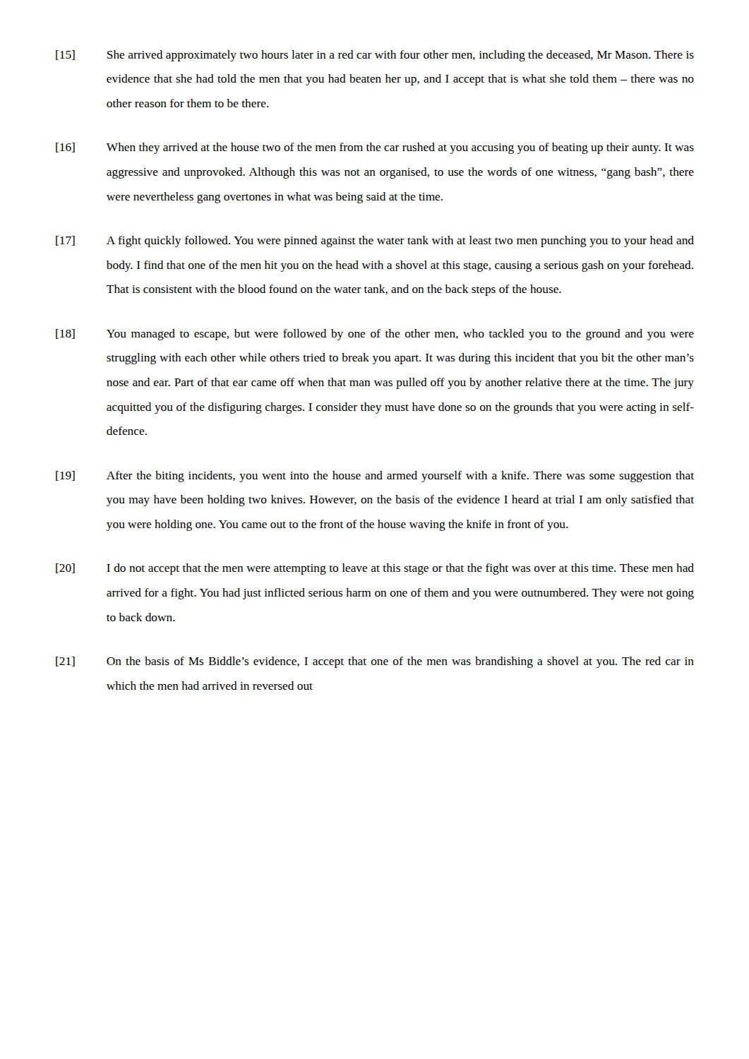[15] She arrived approximately two hours later in a red car with four other men, including the deceased, Mr Mason. There is evidence that she had told the men that you had beaten her up, and I accept that is what she told them – there was no other reason for them to be there.
[16] When they arrived at the house two of the men from the car rushed at you accusing you of beating up their aunty. It was aggressive and unprovoked. Although this was not an organised, to use the words of one witness, “gang bash”, there were nevertheless gang overtones in what was being said at the time.
[17] A fight quickly followed. You were pinned against the water tank with at least two men punching you to your head and body. I find that one of the men hit you on the head with a shovel at this stage, causing a serious gash on your forehead. That is consistent with the blood found on the water tank, and on the back steps of the house.
[18] You managed to escape, but were followed by one of the other men, who tackled you to the ground and you were struggling with each other while others tried to break you apart. It was during this incident that you bit the other man’s nose and ear. Part of that ear came off when that man was pulled off you by another relative there at the time. The jury acquitted you of the disfiguring charges. I consider they must have done so on the grounds that you were acting in self-defence.
[19] After the biting incidents, you went into the house and armed yourself with a knife. There was some suggestion that you may have been holding two knives. However, on the basis of the evidence I heard at trial I am only satisfied that you were holding one. You came out to the front of the house waving the knife in front of you.
[20] I do not accept that the men were attempting to leave at this stage or that the fight was over at this time. These men had arrived for a fight. You had just inflicted serious harm on one of them and you were outnumbered. They were not going to back down.
[21] On the basis of Ms Biddle’s evidence, I accept that one of the men was brandishing a shovel at you. The red car in which the men had arrived in reversed out